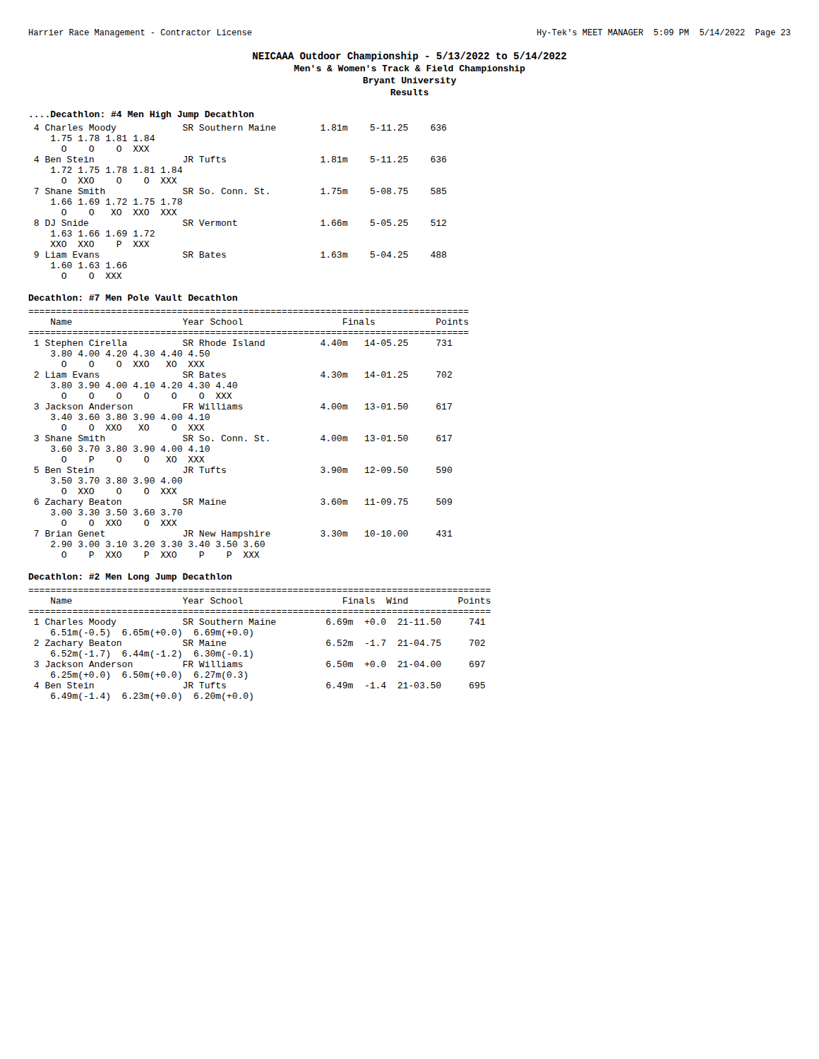Harrier Race Management - Contractor License Hy-Tek's MEET MANAGER 5:09 PM 5/14/2022 Page 23
NEICAAA Outdoor Championship - 5/13/2022 to 5/14/2022
Men's & Women's Track & Field Championship
Bryant University
Results
....Decathlon: #4 Men High Jump Decathlon
 4 Charles Moody            SR Southern Maine        1.81m    5-11.25    636
    1.75 1.78 1.81 1.84
      O    O    O  XXX
 4 Ben Stein                JR Tufts                 1.81m    5-11.25    636
    1.72 1.75 1.78 1.81 1.84
      O  XXO    O    O  XXX
 7 Shane Smith              SR So. Conn. St.         1.75m    5-08.75    585
    1.66 1.69 1.72 1.75 1.78
      O    O   XO  XXO  XXX
 8 DJ Snide                 SR Vermont               1.66m    5-05.25    512
    1.63 1.66 1.69 1.72
    XXO  XXO    P  XXX
 9 Liam Evans               SR Bates                 1.63m    5-04.25    488
    1.60 1.63 1.66
      O    O  XXX
Decathlon: #7 Men Pole Vault Decathlon
================================================================================
    Name                    Year School                  Finals           Points
================================================================================
 1 Stephen Cirella          SR Rhode Island          4.40m   14-05.25     731
    3.80 4.00 4.20 4.30 4.40 4.50
      O    O    O  XXO   XO  XXX
 2 Liam Evans               SR Bates                 4.30m   14-01.25     702
    3.80 3.90 4.00 4.10 4.20 4.30 4.40
      O    O    O    O    O    O  XXX
 3 Jackson Anderson         FR Williams              4.00m   13-01.50     617
    3.40 3.60 3.80 3.90 4.00 4.10
      O    O  XXO   XO    O  XXX
 3 Shane Smith              SR So. Conn. St.         4.00m   13-01.50     617
    3.60 3.70 3.80 3.90 4.00 4.10
      O    P    O    O   XO  XXX
 5 Ben Stein                JR Tufts                 3.90m   12-09.50     590
    3.50 3.70 3.80 3.90 4.00
      O  XXO    O    O  XXX
 6 Zachary Beaton           SR Maine                 3.60m   11-09.75     509
    3.00 3.30 3.50 3.60 3.70
      O    O  XXO    O  XXX
 7 Brian Genet              JR New Hampshire         3.30m   10-10.00     431
    2.90 3.00 3.10 3.20 3.30 3.40 3.50 3.60
      O    P  XXO    P  XXO    P    P  XXX
Decathlon: #2 Men Long Jump Decathlon
====================================================================================
    Name                    Year School                  Finals  Wind         Points
====================================================================================
 1 Charles Moody            SR Southern Maine         6.69m  +0.0  21-11.50     741
    6.51m(-0.5)  6.65m(+0.0)  6.69m(+0.0)
 2 Zachary Beaton           SR Maine                  6.52m  -1.7  21-04.75     702
    6.52m(-1.7)  6.44m(-1.2)  6.30m(-0.1)
 3 Jackson Anderson         FR Williams               6.50m  +0.0  21-04.00     697
    6.25m(+0.0)  6.50m(+0.0)  6.27m(0.3)
 4 Ben Stein                JR Tufts                  6.49m  -1.4  21-03.50     695
    6.49m(-1.4)  6.23m(+0.0)  6.20m(+0.0)